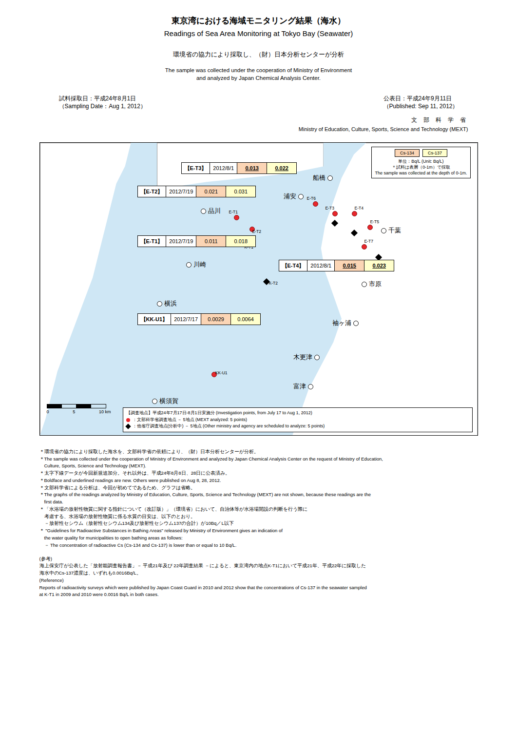東京湾における海域モニタリング結果（海水）
Readings of Sea Area Monitoring at Tokyo Bay (Seawater)
環境省の協力により採取し、（財）日本分析センターが分析
The sample was collected under the cooperation of Ministry of Environment
and analyzed by Japan Chemical Analysis Center.
試料採取日：平成24年8月1日
（Sampling Date：Aug 1, 2012）
公表日：平成24年9月11日
（Published: Sep 11, 2012）
文 部 科 学 省
Ministry of Education, Culture, Sports, Science and Technology (MEXT)
Cs-134 Cs-137
単位：Bq/L (Unit: Bq/L)
＊試料は表層（0-1m）で採取
The sample was collected at the depth of 0-1m.
船橋
浦安
品川
千葉
川崎
市原
横浜
袖ヶ浦
木更津
富津
横須賀
E-T1
E-T2
E-T3
E-T4
E-T6
E-T5
E-T7
KK-U1
K-T1
K-T2
【E-T3】 2012/8/1 0.013 0.022
【E-T2】 2012/7/19 0.021 0.031
【E-T1】 2012/7/19 0.011 0.018
【E-T4】 2012/8/1 0.015 0.023
【KK-U1】 2012/7/17 0.0029 0.0064
0510 km
【調査地点】平成24年7月17日-8月1日実施分 (Investigation points, from July 17 to Aug 1, 2012)
：文部科学省調査地点 － 5地点 (MEXT analyzed: 5 points)
：他省庁調査地点(分析中) － 5地点 (Other ministry and agency are scheduled to analyze: 5 points)
＊環境省の協力により採取した海水を、文部科学省の依頼により、（財）日本分析センターが分析。
＊The sample was collected under the cooperation of Ministry of Environment and analyzed by Japan Chemical Analysis Center on the request of Ministry of Education,
Culture, Sports, Science and Technology (MEXT).
＊太字下線データが今回新規追加分。それ以外は、平成24年8月8日、28日に公表済み。
＊Boldface and underlined readings are new. Others were published on Aug 8, 28, 2012.
＊文部科学省による分析は、今回が初めてであるため、グラフは省略。
＊The graphs of the readings analyzed by Ministry of Education, Culture, Sports, Science and Technology (MEXT) are not shown, because these readings are the
first data.
＊「水浴場の放射性物質に関する指針について（改訂版）」（環境省）において、自治体等が水浴場開設の判断を行う際に
考慮する、水浴場の放射性物質に係る水質の目安は、以下のとおり。
－放射性セシウム（放射性セシウム134及び放射性セシウム137の合計）が10Bq／L以下
＊ "Guidelines for Radioactive Substances in Bathing Areas" released by Ministry of Environment gives an indication of
the water quality for municipalities to open bathing areas as follows:
－ The concentration of radioactive Cs (Cs-134 and Cs-137) is lower than or equal to 10 Bq/L.
(参考)
海上保安庁が公表した「放射能調査報告書」－ 平成21年及び 22年調査結果 －によると、東京湾内の地点K-T1において平成21年、平成22年に採取した
海水中のCs-137濃度は、いずれも0.0016Bq/L。
(Reference)
Reports of radioactivity surveys which were published by Japan Coast Guard in 2010 and 2012 show that the concentrations of Cs-137 in the seawater sampled
at K-T1 in 2009 and 2010 were 0.0016 Bq/L in both cases.